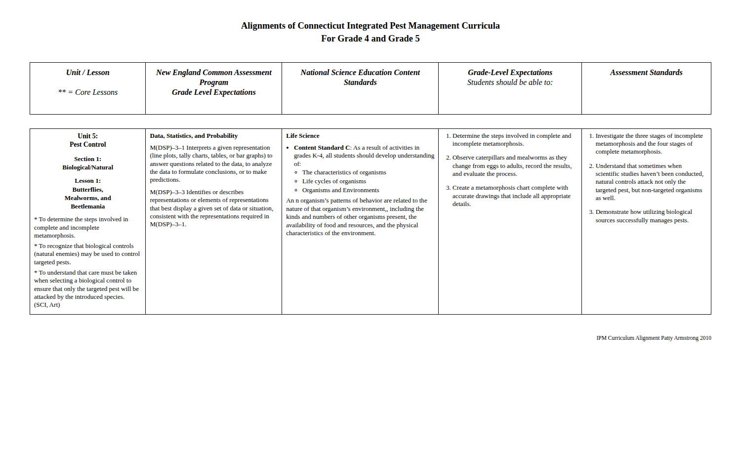Alignments of Connecticut Integrated Pest Management Curricula
For Grade 4 and Grade 5
| Unit / Lesson ** = Core Lessons | New England Common Assessment Program Grade Level Expectations | National Science Education Content Standards | Grade-Level Expectations Students should be able to: | Assessment Standards |
| Unit 5: Pest Control Section 1: Biological/Natural Lesson 1: Butterflies, Mealworms, and Beetlemania * To determine the steps involved in complete and incomplete metamorphosis. * To recognize that biological controls (natural enemies) may be used to control targeted pests. * To understand that care must be taken when selecting a biological control to ensure that only the targeted pest will be attacked by the introduced species. (SCI, Art) | Data, Statistics, and Probability M(DSP)–3–1 Interprets a given representation (line plots, tally charts, tables, or bar graphs) to answer questions related to the data, to analyze the data to formulate conclusions, or to make predictions. M(DSP)–3–3 Identifies or describes representations or elements of representations that best display a given set of data or situation, consistent with the representations required in M(DSP)–3–1. | Life Science Content Standard C : As a result of activities in grades K-4, all students should develop understanding of: The characteristics of organisms Life cycles of organisms Organisms and Environments An n organism’s patterns of behavior are related to the nature of that organism’s environment,, including the kinds and numbers of other organisms present, the availability of food and resources, and the physical characteristics of the environment. | Determine the steps involved in complete and incomplete metamorphosis. Observe caterpillars and mealworms as they change from eggs to adults, record the results, and evaluate the process. Create a metamorphosis chart complete with accurate drawings that include all appropriate details. | Investigate the three stages of incomplete metamorphosis and the four stages of complete metamorphosis. Understand that sometimes when scientific studies haven’t been conducted, natural controls attack not only the targeted pest, but non-targeted organisms as well. Demonstrate how utilizing biological sources successfully manages pests. |
IPM Curriculum Alignment Patty Armstrong 2010